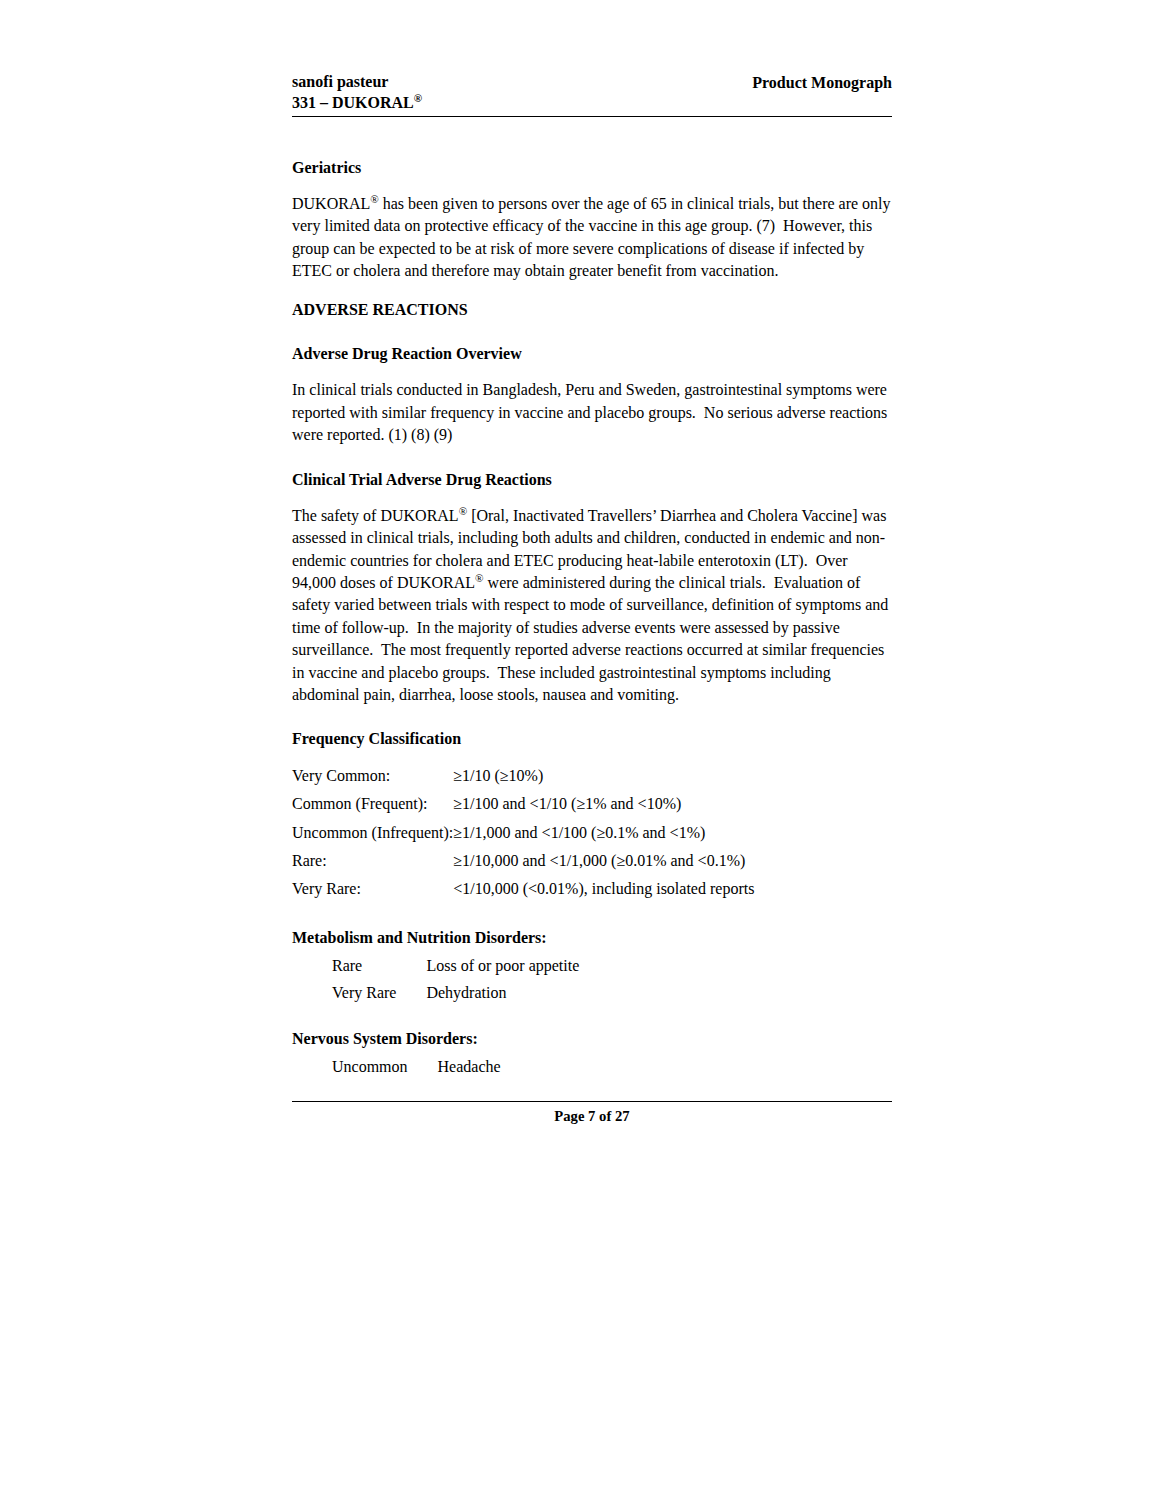sanofi pasteur
331 – DUKORAL®
Product Monograph
Geriatrics
DUKORAL® has been given to persons over the age of 65 in clinical trials, but there are only very limited data on protective efficacy of the vaccine in this age group. (7) However, this group can be expected to be at risk of more severe complications of disease if infected by ETEC or cholera and therefore may obtain greater benefit from vaccination.
ADVERSE REACTIONS
Adverse Drug Reaction Overview
In clinical trials conducted in Bangladesh, Peru and Sweden, gastrointestinal symptoms were reported with similar frequency in vaccine and placebo groups. No serious adverse reactions were reported. (1) (8) (9)
Clinical Trial Adverse Drug Reactions
The safety of DUKORAL® [Oral, Inactivated Travellers’ Diarrhea and Cholera Vaccine] was assessed in clinical trials, including both adults and children, conducted in endemic and non-endemic countries for cholera and ETEC producing heat-labile enterotoxin (LT). Over 94,000 doses of DUKORAL® were administered during the clinical trials. Evaluation of safety varied between trials with respect to mode of surveillance, definition of symptoms and time of follow-up. In the majority of studies adverse events were assessed by passive surveillance. The most frequently reported adverse reactions occurred at similar frequencies in vaccine and placebo groups. These included gastrointestinal symptoms including abdominal pain, diarrhea, loose stools, nausea and vomiting.
Frequency Classification
| Very Common: | ≥1/10 (≥10%) |
| Common (Frequent): | ≥1/100 and <1/10 (≥1% and <10%) |
| Uncommon (Infrequent): | ≥1/1,000 and <1/100 (≥0.1% and <1%) |
| Rare: | ≥1/10,000 and <1/1,000 (≥0.01% and <0.1%) |
| Very Rare: | <1/10,000 (<0.01%), including isolated reports |
Metabolism and Nutrition Disorders:
| Rare | Loss of or poor appetite |
| Very Rare | Dehydration |
Nervous System Disorders:
| Uncommon | Headache |
Page 7 of 27